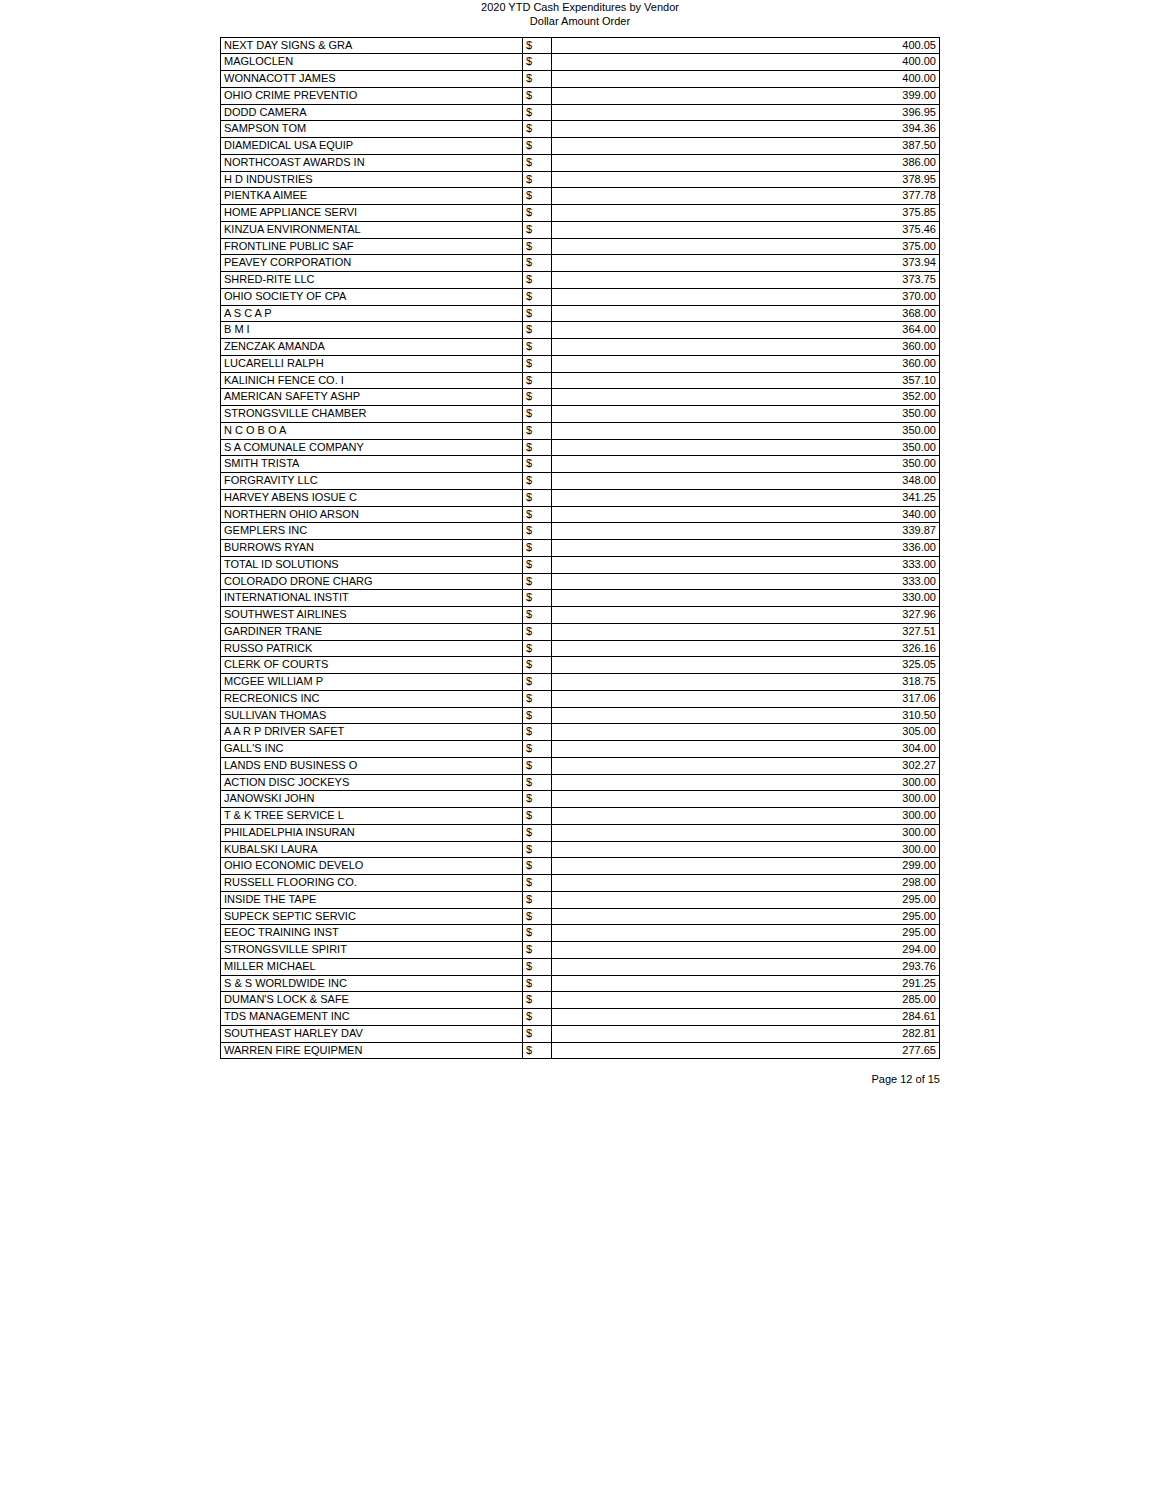2020 YTD Cash Expenditures by Vendor
Dollar Amount Order
| NEXT DAY SIGNS & GRA | $ | 400.05 |
| MAGLOCLEN | $ | 400.00 |
| WONNACOTT JAMES | $ | 400.00 |
| OHIO CRIME PREVENTIO | $ | 399.00 |
| DODD CAMERA | $ | 396.95 |
| SAMPSON TOM | $ | 394.36 |
| DIAMEDICAL USA EQUIP | $ | 387.50 |
| NORTHCOAST AWARDS IN | $ | 386.00 |
| H D INDUSTRIES | $ | 378.95 |
| PIENTKA AIMEE | $ | 377.78 |
| HOME APPLIANCE SERVI | $ | 375.85 |
| KINZUA ENVIRONMENTAL | $ | 375.46 |
| FRONTLINE PUBLIC SAF | $ | 375.00 |
| PEAVEY CORPORATION | $ | 373.94 |
| SHRED-RITE LLC | $ | 373.75 |
| OHIO SOCIETY OF CPA | $ | 370.00 |
| A S C A P | $ | 368.00 |
| B M I | $ | 364.00 |
| ZENCZAK AMANDA | $ | 360.00 |
| LUCARELLI RALPH | $ | 360.00 |
| KALINICH FENCE CO. I | $ | 357.10 |
| AMERICAN SAFETY ASHP | $ | 352.00 |
| STRONGSVILLE CHAMBER | $ | 350.00 |
| N C O B O A | $ | 350.00 |
| S A COMUNALE COMPANY | $ | 350.00 |
| SMITH TRISTA | $ | 350.00 |
| FORGRAVITY LLC | $ | 348.00 |
| HARVEY ABENS IOSUE C | $ | 341.25 |
| NORTHERN OHIO ARSON | $ | 340.00 |
| GEMPLERS INC | $ | 339.87 |
| BURROWS RYAN | $ | 336.00 |
| TOTAL ID SOLUTIONS | $ | 333.00 |
| COLORADO DRONE CHARG | $ | 333.00 |
| INTERNATIONAL INSTIT | $ | 330.00 |
| SOUTHWEST AIRLINES | $ | 327.96 |
| GARDINER TRANE | $ | 327.51 |
| RUSSO PATRICK | $ | 326.16 |
| CLERK OF COURTS | $ | 325.05 |
| MCGEE WILLIAM P | $ | 318.75 |
| RECREONICS INC | $ | 317.06 |
| SULLIVAN THOMAS | $ | 310.50 |
| A A R P DRIVER SAFET | $ | 305.00 |
| GALL'S INC | $ | 304.00 |
| LANDS END BUSINESS O | $ | 302.27 |
| ACTION DISC JOCKEYS | $ | 300.00 |
| JANOWSKI JOHN | $ | 300.00 |
| T & K TREE SERVICE L | $ | 300.00 |
| PHILADELPHIA INSURAN | $ | 300.00 |
| KUBALSKI LAURA | $ | 300.00 |
| OHIO ECONOMIC DEVELO | $ | 299.00 |
| RUSSELL FLOORING CO. | $ | 298.00 |
| INSIDE THE TAPE | $ | 295.00 |
| SUPECK SEPTIC SERVIC | $ | 295.00 |
| EEOC TRAINING INST | $ | 295.00 |
| STRONGSVILLE SPIRIT | $ | 294.00 |
| MILLER MICHAEL | $ | 293.76 |
| S & S WORLDWIDE INC | $ | 291.25 |
| DUMAN'S LOCK & SAFE | $ | 285.00 |
| TDS MANAGEMENT INC | $ | 284.61 |
| SOUTHEAST HARLEY DAV | $ | 282.81 |
| WARREN FIRE EQUIPMEN | $ | 277.65 |
Page 12 of 15